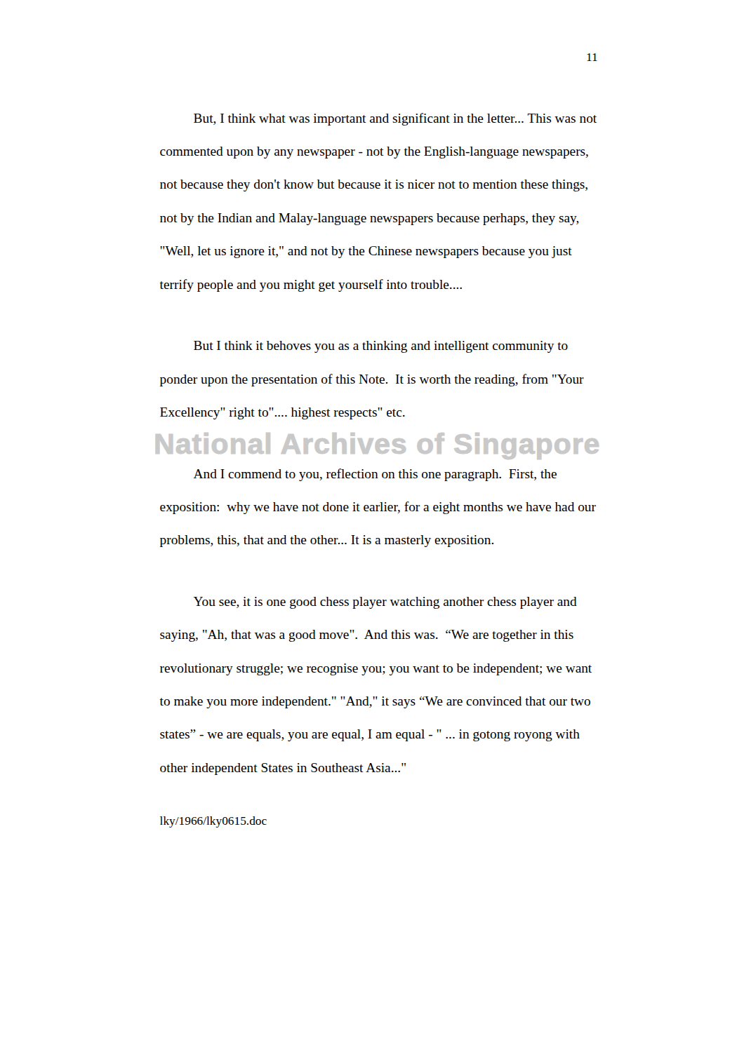11
National Archives of Singapore
But, I think what was important and significant in the letter... This was not commented upon by any newspaper - not by the English-language newspapers, not because they don't know but because it is nicer not to mention these things, not by the Indian and Malay-language newspapers because perhaps, they say, "Well, let us ignore it," and not by the Chinese newspapers because you just terrify people and you might get yourself into trouble....
But I think it behoves you as a thinking and intelligent community to ponder upon the presentation of this Note. It is worth the reading, from "Your Excellency" right to".... highest respects" etc.
And I commend to you, reflection on this one paragraph. First, the exposition: why we have not done it earlier, for a eight months we have had our problems, this, that and the other... It is a masterly exposition.
You see, it is one good chess player watching another chess player and saying, "Ah, that was a good move". And this was. “We are together in this revolutionary struggle; we recognise you; you want to be independent; we want to make you more independent." "And," it says “We are convinced that our two states” - we are equals, you are equal, I am equal - " ... in gotong royong with other independent States in Southeast Asia..."
lky/1966/lky0615.doc